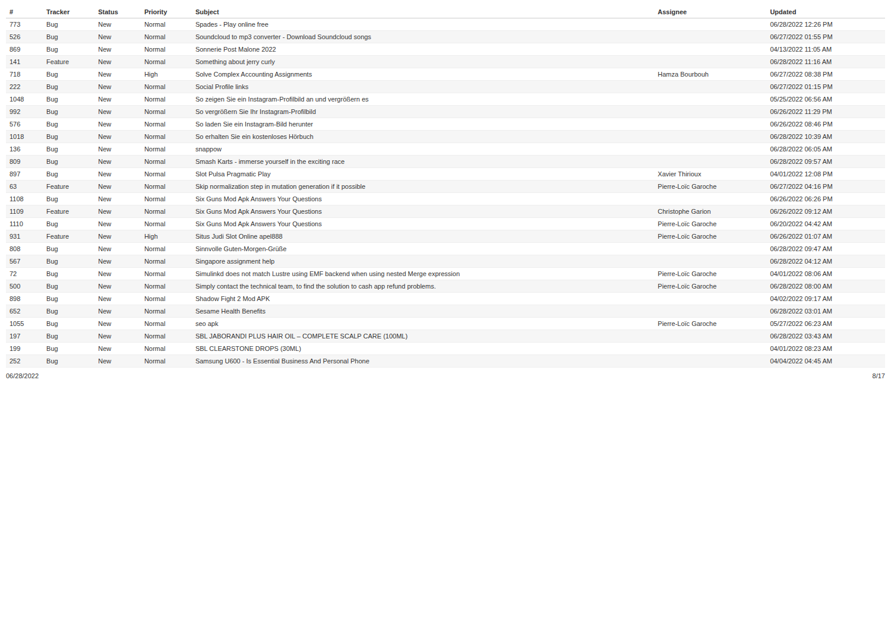| # | Tracker | Status | Priority | Subject | Assignee | Updated |
| --- | --- | --- | --- | --- | --- | --- |
| 773 | Bug | New | Normal | Spades - Play online free | | 06/28/2022 12:26 PM |
| 526 | Bug | New | Normal | Soundcloud to mp3 converter - Download Soundcloud songs | | 06/27/2022 01:55 PM |
| 869 | Bug | New | Normal | Sonnerie Post Malone 2022 | | 04/13/2022 11:05 AM |
| 141 | Feature | New | Normal | Something about jerry curly | | 06/28/2022 11:16 AM |
| 718 | Bug | New | High | Solve Complex Accounting Assignments | Hamza Bourbouh | 06/27/2022 08:38 PM |
| 222 | Bug | New | Normal | Social Profile links | | 06/27/2022 01:15 PM |
| 1048 | Bug | New | Normal | So zeigen Sie ein Instagram-Profilbild an und vergrößern es | | 05/25/2022 06:56 AM |
| 992 | Bug | New | Normal | So vergrößern Sie Ihr Instagram-Profilbild | | 06/26/2022 11:29 PM |
| 576 | Bug | New | Normal | So laden Sie ein Instagram-Bild herunter | | 06/26/2022 08:46 PM |
| 1018 | Bug | New | Normal | So erhalten Sie ein kostenloses Hörbuch | | 06/28/2022 10:39 AM |
| 136 | Bug | New | Normal | snappow | | 06/28/2022 06:05 AM |
| 809 | Bug | New | Normal | Smash Karts - immerse yourself in the exciting race | | 06/28/2022 09:57 AM |
| 897 | Bug | New | Normal | Slot Pulsa Pragmatic Play | Xavier Thirioux | 04/01/2022 12:08 PM |
| 63 | Feature | New | Normal | Skip normalization step in mutation generation if it possible | Pierre-Loïc Garoche | 06/27/2022 04:16 PM |
| 1108 | Bug | New | Normal | Six Guns Mod Apk Answers Your Questions | | 06/26/2022 06:26 PM |
| 1109 | Feature | New | Normal | Six Guns Mod Apk Answers Your Questions | Christophe Garion | 06/26/2022 09:12 AM |
| 1110 | Bug | New | Normal | Six Guns Mod Apk Answers Your Questions | Pierre-Loïc Garoche | 06/20/2022 04:42 AM |
| 931 | Feature | New | High | Situs Judi Slot Online apel888 | Pierre-Loïc Garoche | 06/26/2022 01:07 AM |
| 808 | Bug | New | Normal | Sinnvolle Guten-Morgen-Grüße | | 06/28/2022 09:47 AM |
| 567 | Bug | New | Normal | Singapore assignment help | | 06/28/2022 04:12 AM |
| 72 | Bug | New | Normal | Simulinkd does not match Lustre using EMF backend when using nested Merge expression | Pierre-Loïc Garoche | 04/01/2022 08:06 AM |
| 500 | Bug | New | Normal | Simply contact the technical team, to find the solution to cash app refund problems. | Pierre-Loïc Garoche | 06/28/2022 08:00 AM |
| 898 | Bug | New | Normal | Shadow Fight 2 Mod APK | | 04/02/2022 09:17 AM |
| 652 | Bug | New | Normal | Sesame Health Benefits | | 06/28/2022 03:01 AM |
| 1055 | Bug | New | Normal | seo apk | Pierre-Loïc Garoche | 05/27/2022 06:23 AM |
| 197 | Bug | New | Normal | SBL JABORANDI PLUS HAIR OIL – COMPLETE SCALP CARE (100ML) | | 06/28/2022 03:43 AM |
| 199 | Bug | New | Normal | SBL CLEARSTONE DROPS (30ML) | | 04/01/2022 08:23 AM |
| 252 | Bug | New | Normal | Samsung U600 - Is Essential Business And Personal Phone | | 04/04/2022 04:45 AM |
06/28/2022 8/17